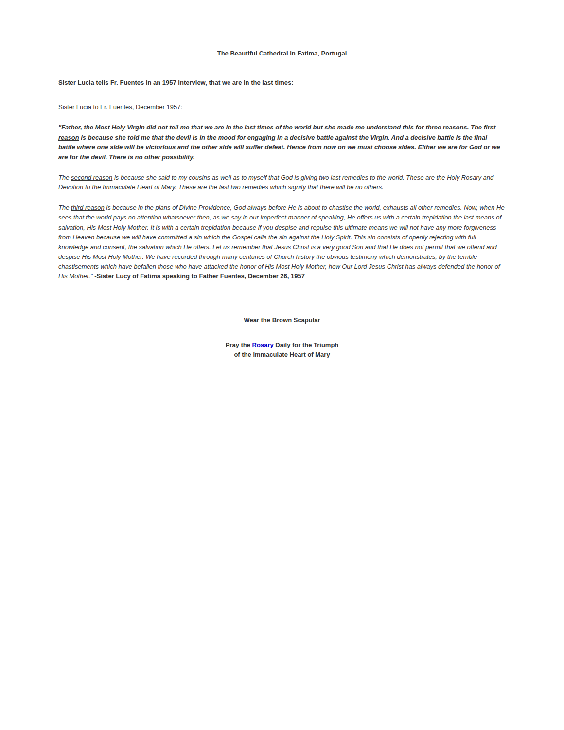The Beautiful Cathedral in Fatima, Portugal
Sister Lucia tells Fr. Fuentes in an 1957 interview, that we are in the last times:
Sister Lucia to Fr. Fuentes, December 1957:
"Father, the Most Holy Virgin did not tell me that we are in the last times of the world but she made me understand this for three reasons. The first reason is because she told me that the devil is in the mood for engaging in a decisive battle against the Virgin. And a decisive battle is the final battle where one side will be victorious and the other side will suffer defeat. Hence from now on we must choose sides. Either we are for God or we are for the devil. There is no other possibility.
The second reason is because she said to my cousins as well as to myself that God is giving two last remedies to the world. These are the Holy Rosary and Devotion to the Immaculate Heart of Mary. These are the last two remedies which signify that there will be no others.
The third reason is because in the plans of Divine Providence, God always before He is about to chastise the world, exhausts all other remedies. Now, when He sees that the world pays no attention whatsoever then, as we say in our imperfect manner of speaking, He offers us with a certain trepidation the last means of salvation, His Most Holy Mother. It is with a certain trepidation because if you despise and repulse this ultimate means we will not have any more forgiveness from Heaven because we will have committed a sin which the Gospel calls the sin against the Holy Spirit. This sin consists of openly rejecting with full knowledge and consent, the salvation which He offers. Let us remember that Jesus Christ is a very good Son and that He does not permit that we offend and despise His Most Holy Mother. We have recorded through many centuries of Church history the obvious testimony which demonstrates, by the terrible chastisements which have befallen those who have attacked the honor of His Most Holy Mother, how Our Lord Jesus Christ has always defended the honor of His Mother." -Sister Lucy of Fatima speaking to Father Fuentes, December 26, 1957
Wear the Brown Scapular
Pray the Rosary Daily for the Triumph
of the Immaculate Heart of Mary